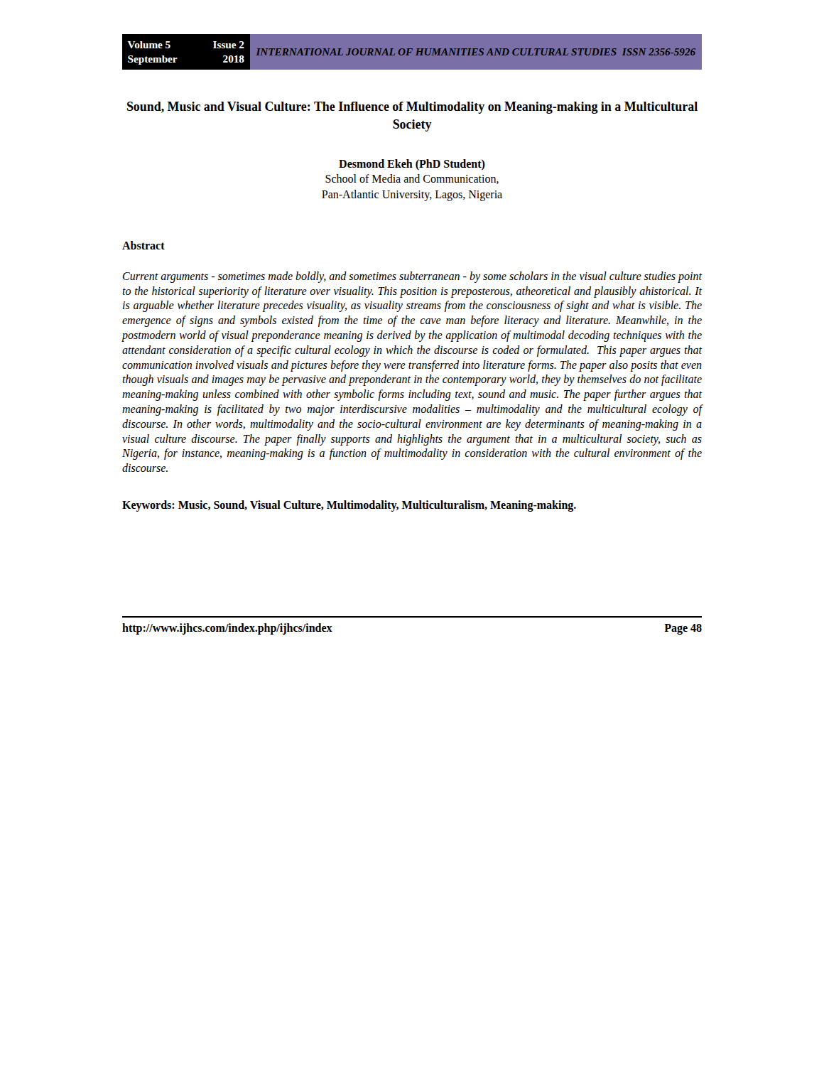| Volume 5 | Issue 2 |
| September | 2018 |
INTERNATIONAL JOURNAL OF HUMANITIES AND CULTURAL STUDIES ISSN 2356-5926
Sound, Music and Visual Culture: The Influence of Multimodality on Meaning-making in a Multicultural Society
Desmond Ekeh (PhD Student)
School of Media and Communication,
Pan-Atlantic University, Lagos, Nigeria
Abstract
Current arguments - sometimes made boldly, and sometimes subterranean - by some scholars in the visual culture studies point to the historical superiority of literature over visuality. This position is preposterous, atheoretical and plausibly ahistorical. It is arguable whether literature precedes visuality, as visuality streams from the consciousness of sight and what is visible. The emergence of signs and symbols existed from the time of the cave man before literacy and literature. Meanwhile, in the postmodern world of visual preponderance meaning is derived by the application of multimodal decoding techniques with the attendant consideration of a specific cultural ecology in which the discourse is coded or formulated. This paper argues that communication involved visuals and pictures before they were transferred into literature forms. The paper also posits that even though visuals and images may be pervasive and preponderant in the contemporary world, they by themselves do not facilitate meaning-making unless combined with other symbolic forms including text, sound and music. The paper further argues that meaning-making is facilitated by two major interdiscursive modalities – multimodality and the multicultural ecology of discourse. In other words, multimodality and the socio-cultural environment are key determinants of meaning-making in a visual culture discourse. The paper finally supports and highlights the argument that in a multicultural society, such as Nigeria, for instance, meaning-making is a function of multimodality in consideration with the cultural environment of the discourse.
Keywords: Music, Sound, Visual Culture, Multimodality, Multiculturalism, Meaning-making.
http://www.ijhcs.com/index.php/ijhcs/index
Page 48